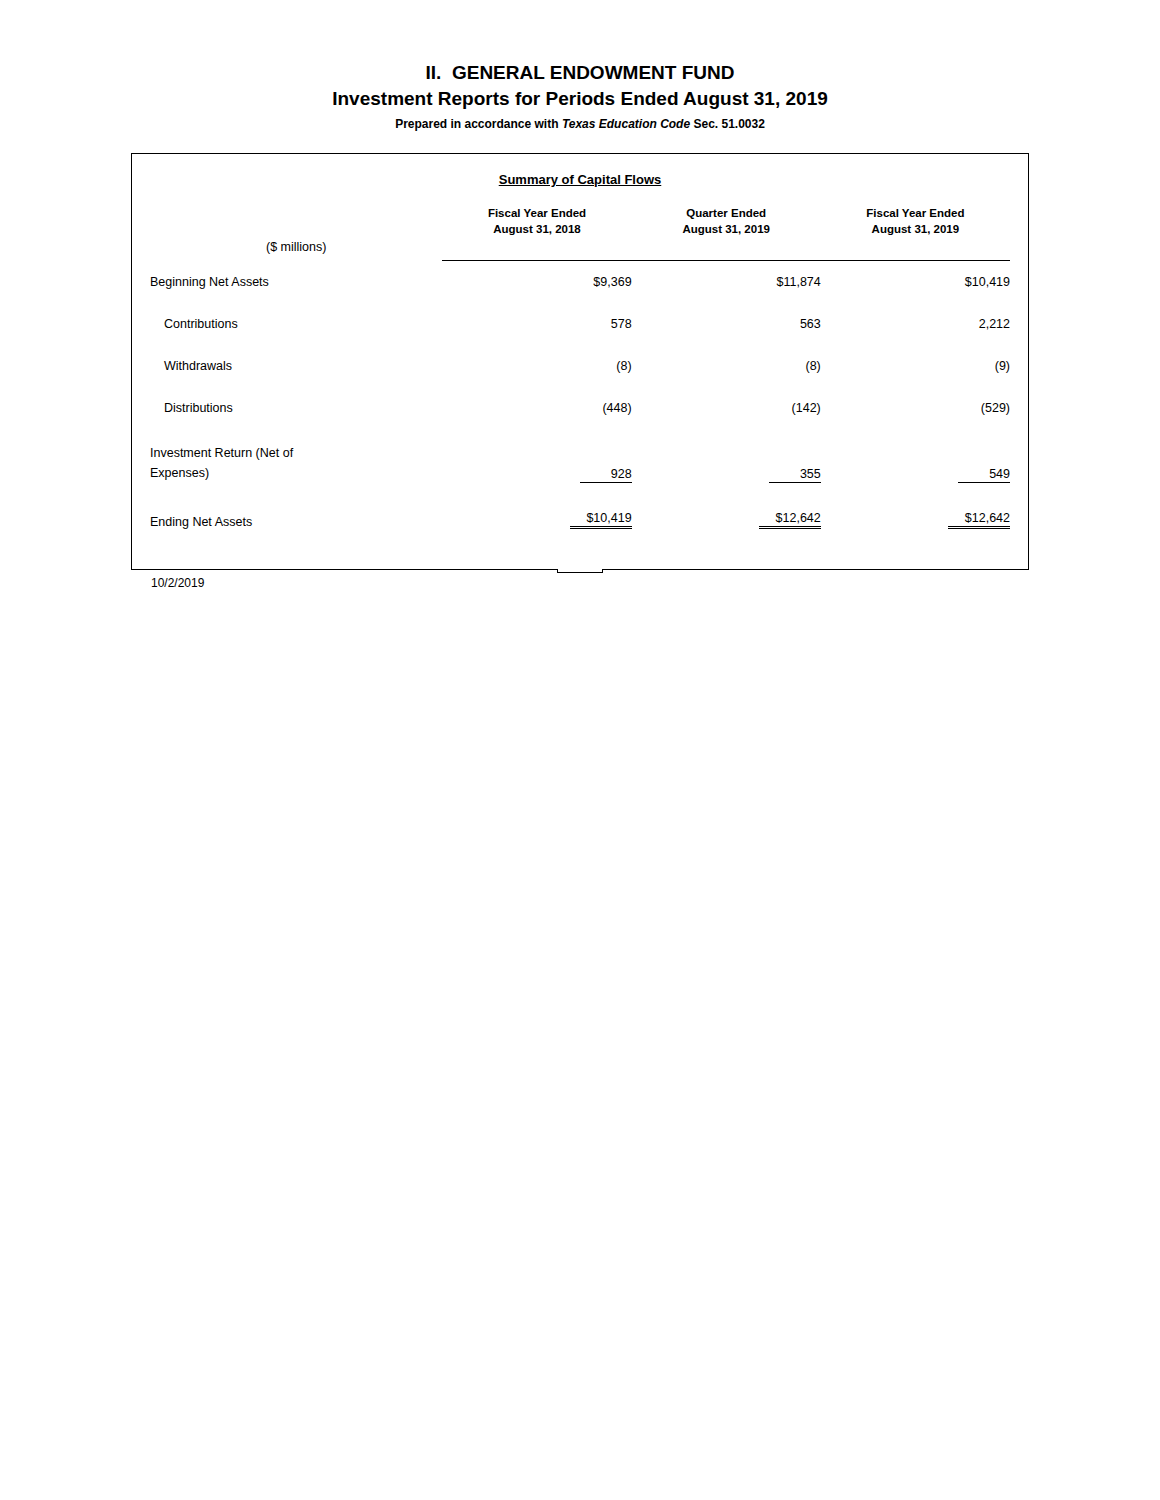II. GENERAL ENDOWMENT FUND
Investment Reports for Periods Ended August 31, 2019
Prepared in accordance with Texas Education Code Sec. 51.0032
Summary of Capital Flows
| | Fiscal Year Ended August 31, 2018 | Quarter Ended August 31, 2019 | Fiscal Year Ended August 31, 2019 |
| --- | --- | --- | --- |
| ($ millions) | | | |
| Beginning Net Assets | $9,369 | $11,874 | $10,419 |
| Contributions | 578 | 563 | 2,212 |
| Withdrawals | (8) | (8) | (9) |
| Distributions | (448) | (142) | (529) |
| Investment Return (Net of Expenses) | 928 | 355 | 549 |
| Ending Net Assets | $10,419 | $12,642 | $12,642 |
10/2/2019